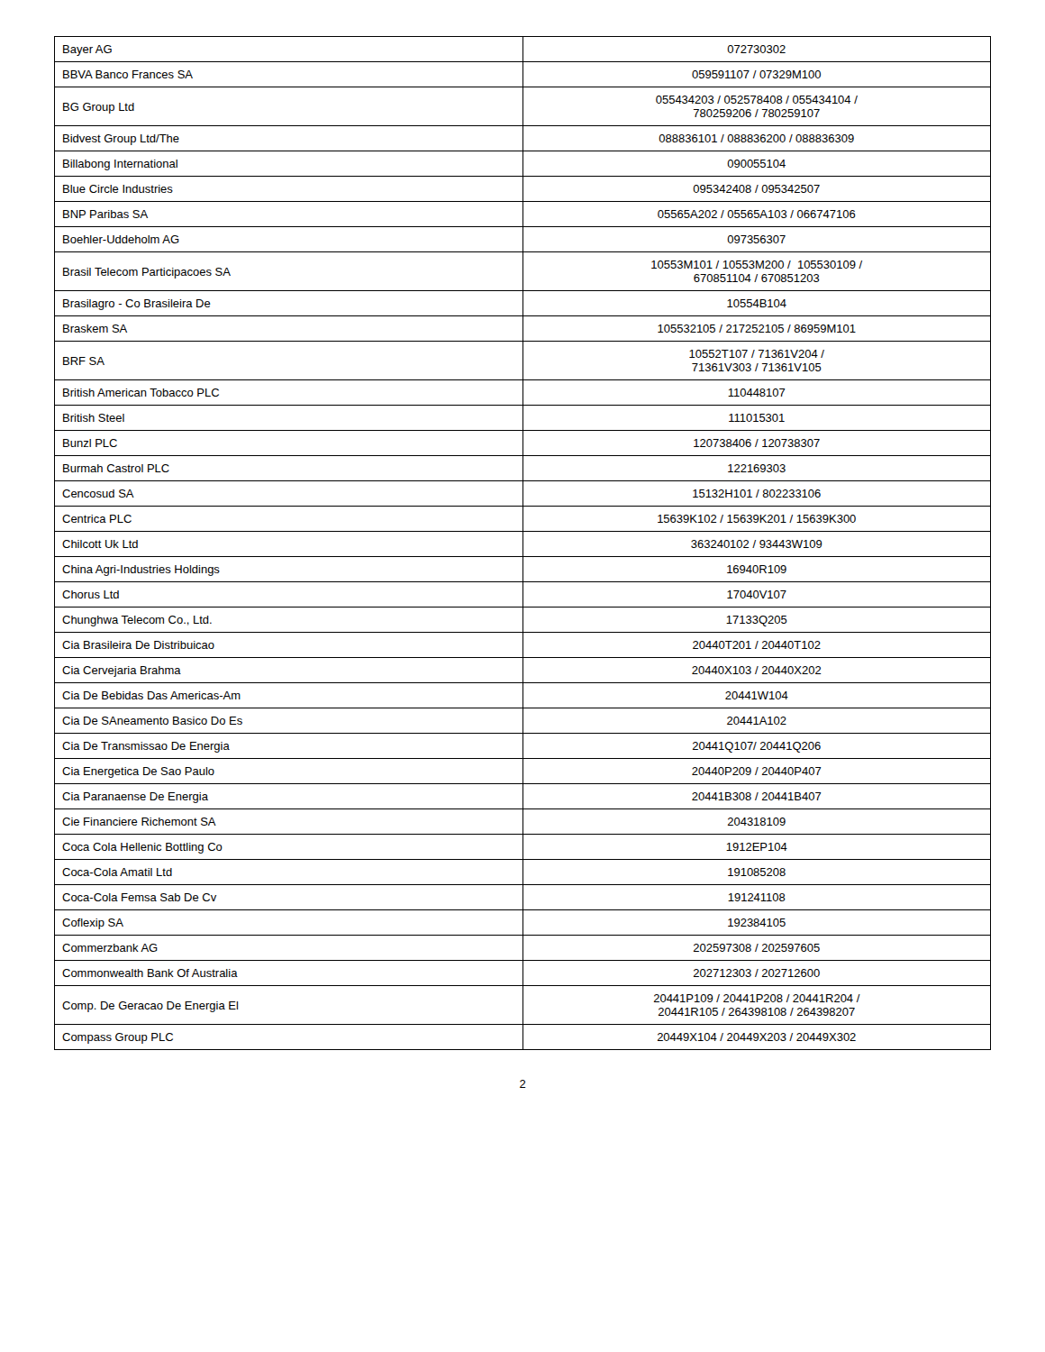| Bayer AG | 072730302 |
| BBVA Banco Frances SA | 059591107 / 07329M100 |
| BG Group Ltd | 055434203 / 052578408 / 055434104 / 780259206 / 780259107 |
| Bidvest Group Ltd/The | 088836101 / 088836200 / 088836309 |
| Billabong International | 090055104 |
| Blue Circle Industries | 095342408 / 095342507 |
| BNP Paribas SA | 05565A202 / 05565A103 / 066747106 |
| Boehler-Uddeholm AG | 097356307 |
| Brasil Telecom Participacoes SA | 10553M101 / 10553M200 / 105530109 / 670851104 / 670851203 |
| Brasilagro - Co Brasileira De | 10554B104 |
| Braskem SA | 105532105 / 217252105 / 86959M101 |
| BRF SA | 10552T107 / 71361V204 / 71361V303 / 71361V105 |
| British American Tobacco PLC | 110448107 |
| British Steel | 111015301 |
| Bunzl PLC | 120738406 / 120738307 |
| Burmah Castrol PLC | 122169303 |
| Cencosud SA | 15132H101 / 802233106 |
| Centrica PLC | 15639K102 / 15639K201 / 15639K300 |
| Chilcott Uk Ltd | 363240102 / 93443W109 |
| China Agri-Industries Holdings | 16940R109 |
| Chorus Ltd | 17040V107 |
| Chunghwa Telecom Co., Ltd. | 17133Q205 |
| Cia Brasileira De Distribuicao | 20440T201 / 20440T102 |
| Cia Cervejaria Brahma | 20440X103 / 20440X202 |
| Cia De Bebidas Das Americas-Am | 20441W104 |
| Cia De SAneamento Basico Do Es | 20441A102 |
| Cia De Transmissao De Energia | 20441Q107/ 20441Q206 |
| Cia Energetica De Sao Paulo | 20440P209 / 20440P407 |
| Cia Paranaense De Energia | 20441B308 / 20441B407 |
| Cie Financiere Richemont SA | 204318109 |
| Coca Cola Hellenic Bottling Co | 1912EP104 |
| Coca-Cola Amatil Ltd | 191085208 |
| Coca-Cola Femsa Sab De Cv | 191241108 |
| Coflexip SA | 192384105 |
| Commerzbank AG | 202597308 / 202597605 |
| Commonwealth Bank Of Australia | 202712303 / 202712600 |
| Comp. De Geracao De Energia El | 20441P109 / 20441P208 / 20441R204 / 20441R105 / 264398108 / 264398207 |
| Compass Group PLC | 20449X104 / 20449X203 / 20449X302 |
2